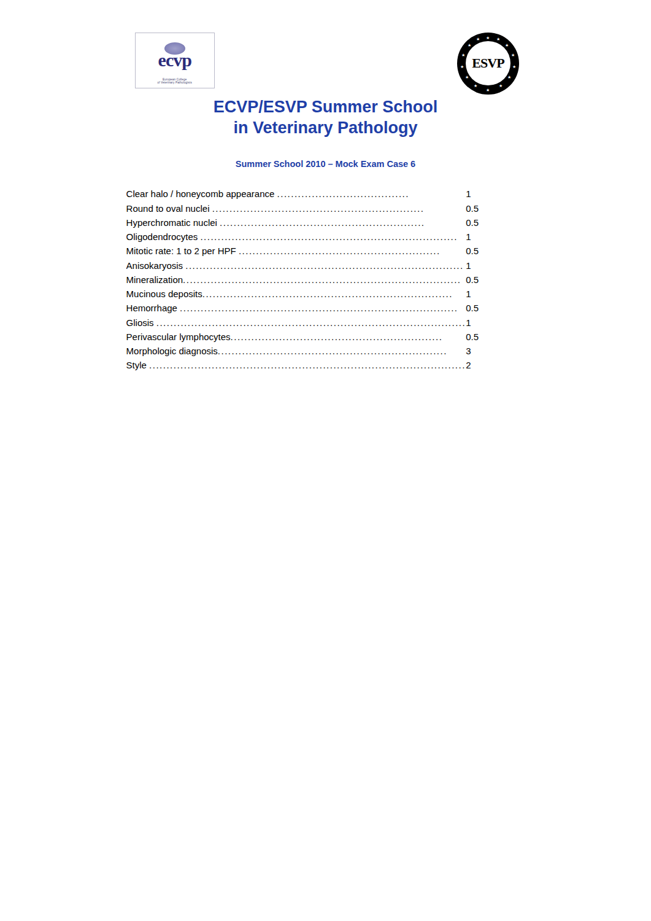ecvp
European College
of Veterinary Pathologists
★ ★ ★ ★ ★ ★ ★ ★ ★ ★ ★ ★ ★ ★
ESVP
ECVP/ESVP Summer School
in Veterinary Pathology
Summer School 2010 – Mock Exam Case 6
| Clear halo / honeycomb appearance ...................................... | 1 |
| Round to oval nuclei ............................................................. | 0.5 |
| Hyperchromatic nuclei ........................................................... | 0.5 |
| Oligodendrocytes .......................................................................... | 1 |
| Mitotic rate: 1 to 2 per HPF .......................................................... | 0.5 |
| Anisokaryosis ................................................................................ | 1 |
| Mineralization ................................................................................ | 0.5 |
| Mucinous deposits ........................................................................ | 1 |
| Hemorrhage ................................................................................ | 0.5 |
| Gliosis ......................................................................................... | 1 |
| Perivascular lymphocytes ............................................................. | 0.5 |
| Morphologic diagnosis .................................................................. | 3 |
| Style ........................................................................................... | 2 |